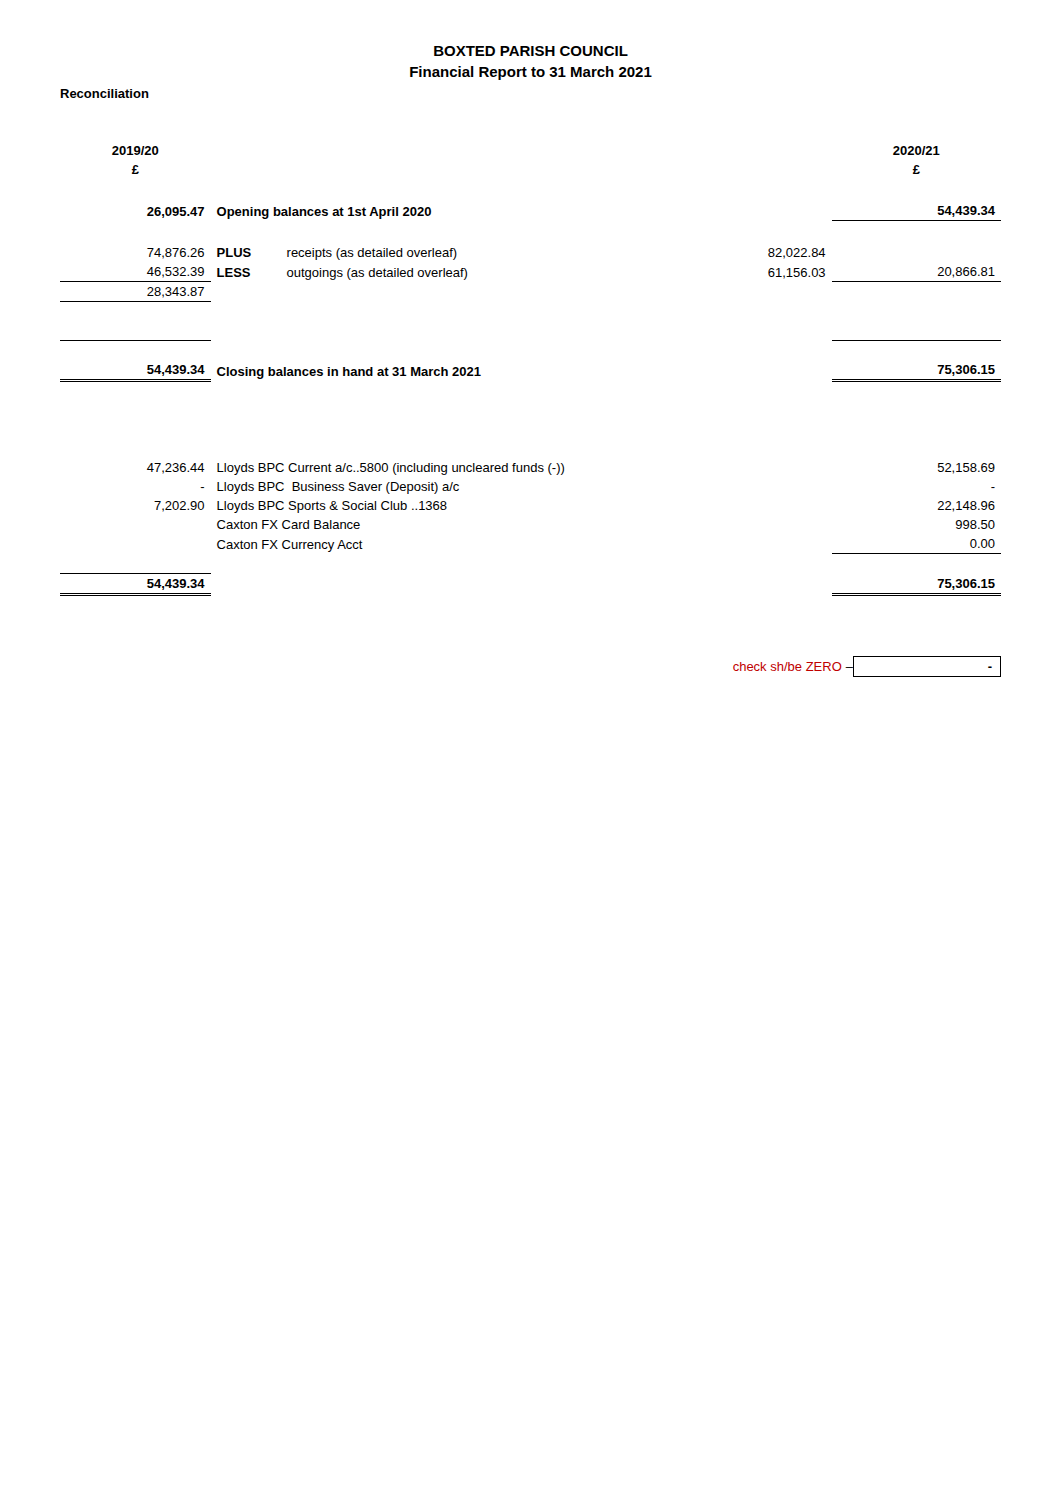BOXTED PARISH COUNCIL
Financial Report to 31 March 2021
Reconciliation
| 2019/20 | | | 2020/21 |
| £ | | | £ |
| 26,095.47 | Opening balances at 1st April 2020 | | 54,439.34 |
| 74,876.26 | PLUS receipts (as detailed overleaf) | 82,022.84 | |
| 46,532.39 | LESS outgoings (as detailed overleaf) | 61,156.03 | 20,866.81 |
| 28,343.87 | | | |
| 54,439.34 | Closing balances in hand at 31 March 2021 | | 75,306.15 |
| 47,236.44 | Lloyds BPC Current a/c..5800 (including uncleared funds (-)) | | 52,158.69 |
| - | Lloyds BPC Business Saver (Deposit) a/c | | - |
| 7,202.90 | Lloyds BPC Sports & Social Club ..1368 | | 22,148.96 |
| | Caxton FX Card Balance | | 998.50 |
| | Caxton FX Currency Acct | | 0.00 |
| 54,439.34 | | | 75,306.15 |
check sh/be ZERO–-